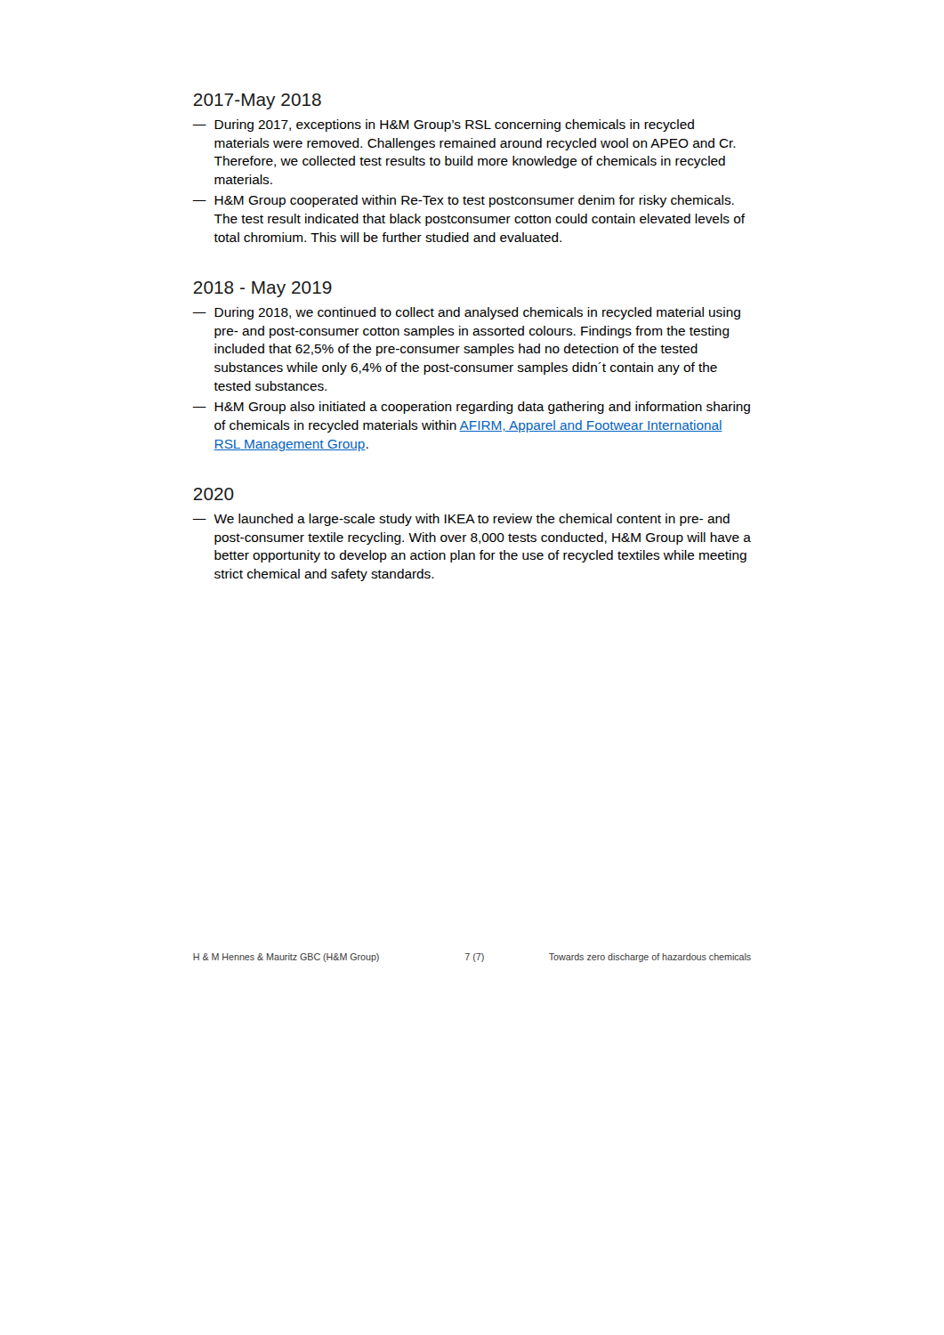2017-May 2018
During 2017, exceptions in H&M Group’s RSL concerning chemicals in recycled materials were removed. Challenges remained around recycled wool on APEO and Cr. Therefore, we collected test results to build more knowledge of chemicals in recycled materials.
H&M Group cooperated within Re-Tex to test postconsumer denim for risky chemicals. The test result indicated that black postconsumer cotton could contain elevated levels of total chromium. This will be further studied and evaluated.
2018 - May 2019
During 2018, we continued to collect and analysed chemicals in recycled material using pre- and post-consumer cotton samples in assorted colours. Findings from the testing included that 62,5% of the pre-consumer samples had no detection of the tested substances while only 6,4% of the post-consumer samples didn´t contain any of the tested substances.
H&M Group also initiated a cooperation regarding data gathering and information sharing of chemicals in recycled materials within AFIRM, Apparel and Footwear International RSL Management Group.
2020
We launched a large-scale study with IKEA to review the chemical content in pre- and post-consumer textile recycling. With over 8,000 tests conducted, H&M Group will have a better opportunity to develop an action plan for the use of recycled textiles while meeting strict chemical and safety standards.
H & M Hennes & Mauritz GBC (H&M Group)
7 (7)
Towards zero discharge of hazardous chemicals